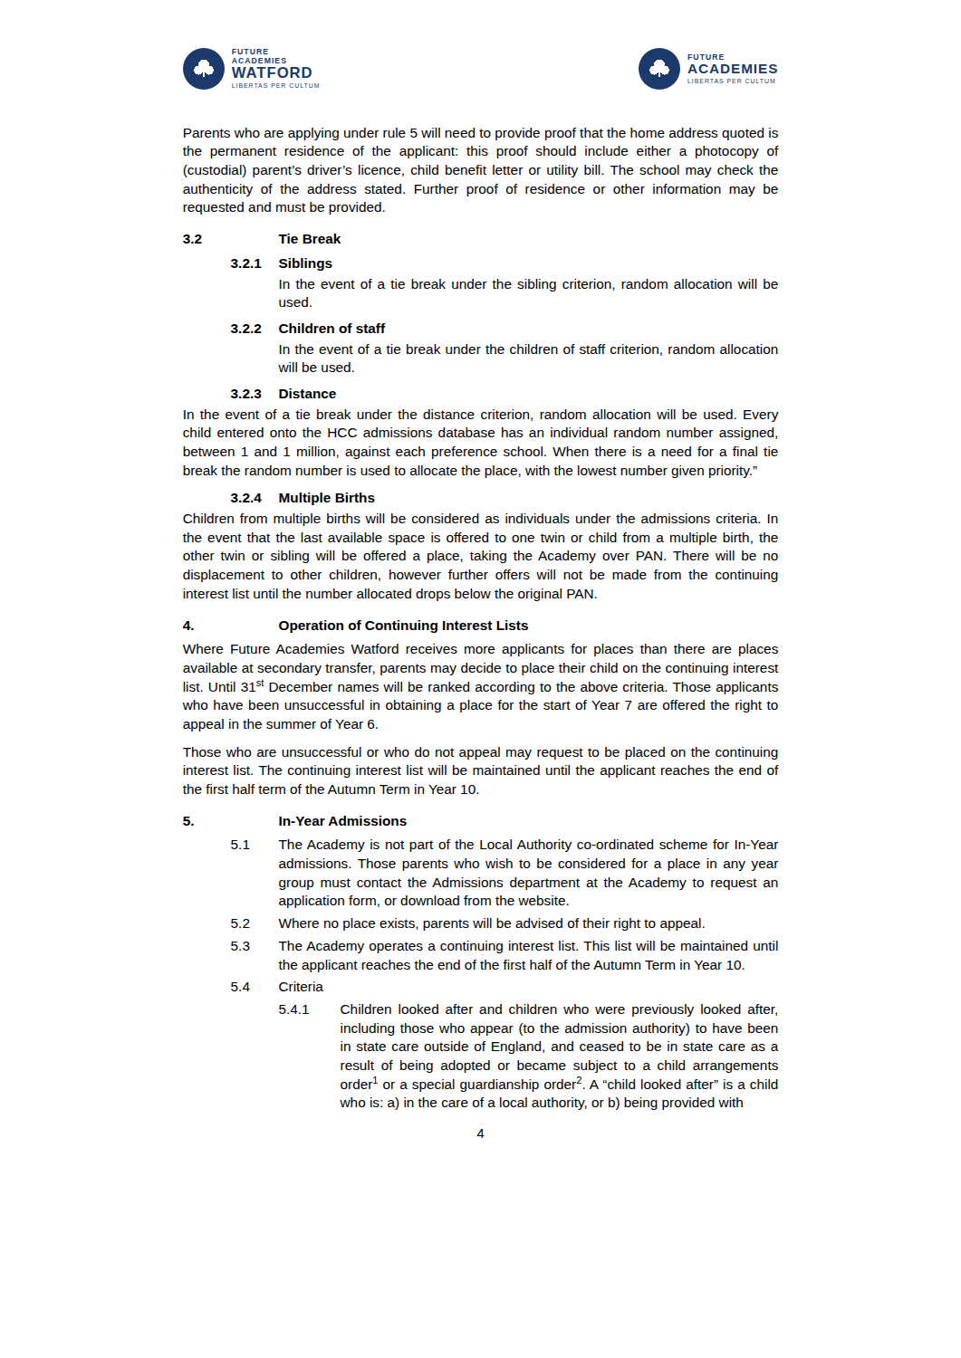FUTURE
ACADEMIES
WATFORD
LIBERTAS PER CULTUM
FUTURE
ACADEMIES
LIBERTAS PER CULTUM
Parents who are applying under rule 5 will need to provide proof that the home address quoted is the permanent residence of the applicant: this proof should include either a photocopy of (custodial) parent’s driver’s licence, child benefit letter or utility bill. The school may check the authenticity of the address stated. Further proof of residence or other information may be requested and must be provided.
3.2
Tie Break
3.2.1
Siblings
In the event of a tie break under the sibling criterion, random allocation will be used.
3.2.2
Children of staff
In the event of a tie break under the children of staff criterion, random allocation will be used.
3.2.3
Distance
In the event of a tie break under the distance criterion, random allocation will be used. Every child entered onto the HCC admissions database has an individual random number assigned, between 1 and 1 million, against each preference school. When there is a need for a final tie break the random number is used to allocate the place, with the lowest number given priority.”
3.2.4
Multiple Births
Children from multiple births will be considered as individuals under the admissions criteria. In the event that the last available space is offered to one twin or child from a multiple birth, the other twin or sibling will be offered a place, taking the Academy over PAN. There will be no displacement to other children, however further offers will not be made from the continuing interest list until the number allocated drops below the original PAN.
4.
Operation of Continuing Interest Lists
Where Future Academies Watford receives more applicants for places than there are places available at secondary transfer, parents may decide to place their child on the continuing interest list. Until 31st December names will be ranked according to the above criteria. Those applicants who have been unsuccessful in obtaining a place for the start of Year 7 are offered the right to appeal in the summer of Year 6.
Those who are unsuccessful or who do not appeal may request to be placed on the continuing interest list. The continuing interest list will be maintained until the applicant reaches the end of the first half term of the Autumn Term in Year 10.
5.
In-Year Admissions
5.1
The Academy is not part of the Local Authority co-ordinated scheme for In-Year admissions. Those parents who wish to be considered for a place in any year group must contact the Admissions department at the Academy to request an application form, or download from the website.
5.2
Where no place exists, parents will be advised of their right to appeal.
5.3
The Academy operates a continuing interest list. This list will be maintained until the applicant reaches the end of the first half of the Autumn Term in Year 10.
5.4
Criteria
5.4.1
Children looked after and children who were previously looked after, including those who appear (to the admission authority) to have been in state care outside of England, and ceased to be in state care as a result of being adopted or became subject to a child arrangements order1 or a special guardianship order2. A “child looked after” is a child who is: a) in the care of a local authority, or b) being provided with
4